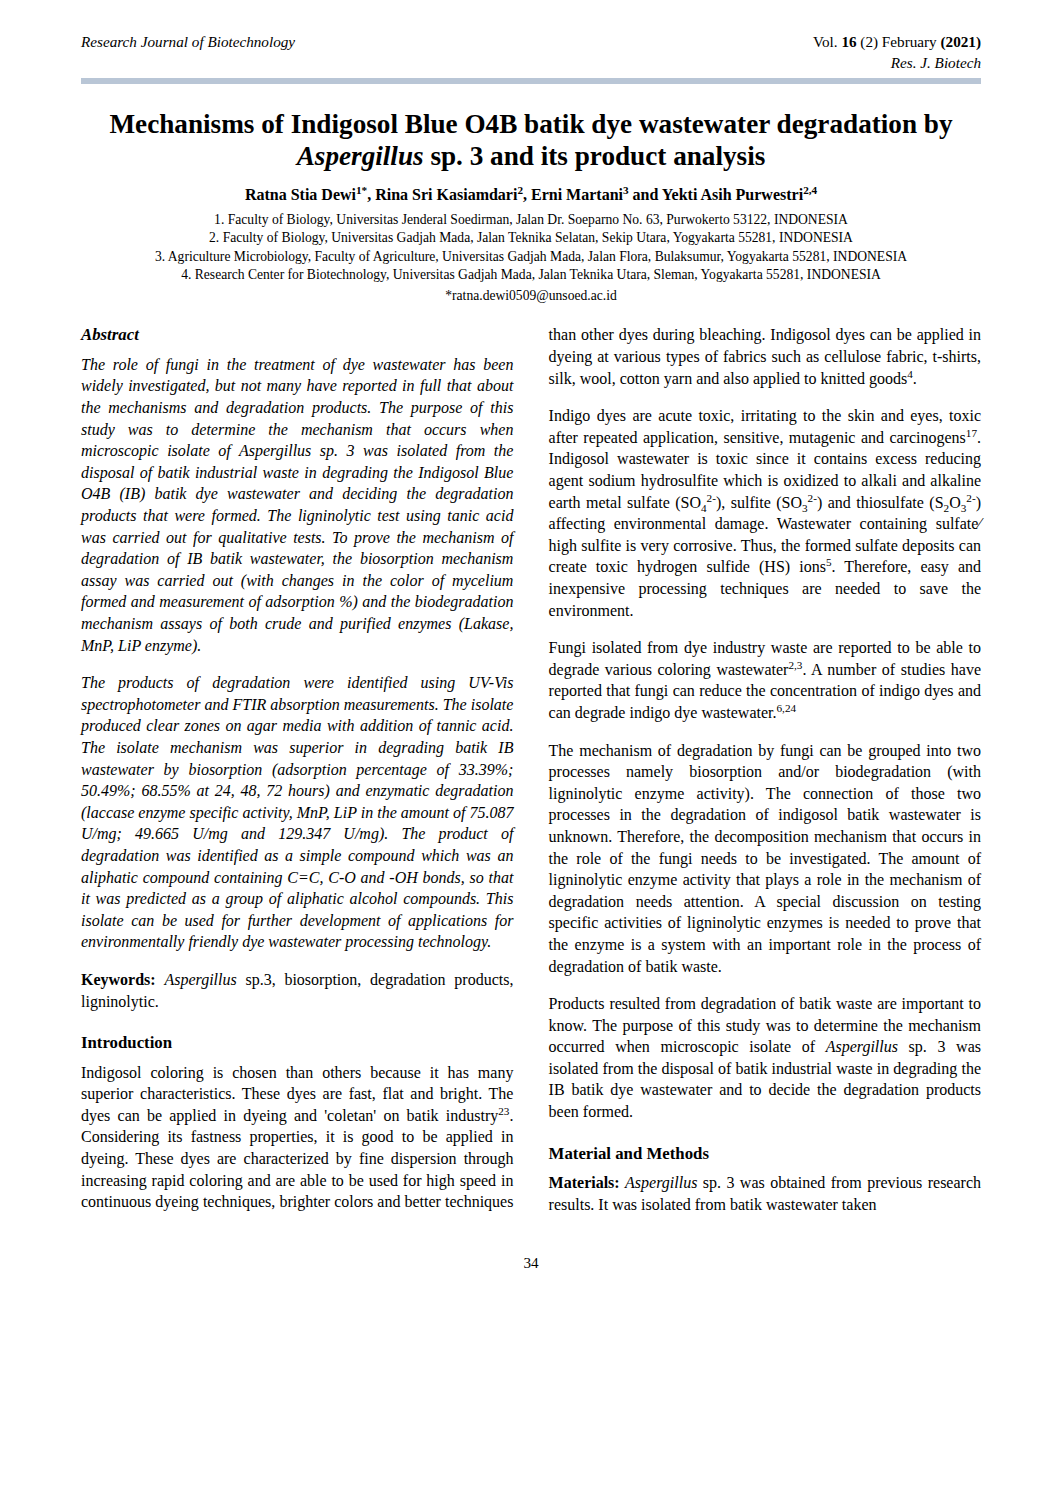Research Journal of Biotechnology
Vol. 16 (2) February (2021)
Res. J. Biotech
Mechanisms of Indigosol Blue O4B batik dye wastewater degradation by Aspergillus sp. 3 and its product analysis
Ratna Stia Dewi1*, Rina Sri Kasiamdari2, Erni Martani3 and Yekti Asih Purwestri2,4
Faculty of Biology, Universitas Jenderal Soedirman, Jalan Dr. Soeparno No. 63, Purwokerto 53122, INDONESIA
Faculty of Biology, Universitas Gadjah Mada, Jalan Teknika Selatan, Sekip Utara, Yogyakarta 55281, INDONESIA
Agriculture Microbiology, Faculty of Agriculture, Universitas Gadjah Mada, Jalan Flora, Bulaksumur, Yogyakarta 55281, INDONESIA
Research Center for Biotechnology, Universitas Gadjah Mada, Jalan Teknika Utara, Sleman, Yogyakarta 55281, INDONESIA
*ratna.dewi0509@unsoed.ac.id
Abstract
The role of fungi in the treatment of dye wastewater has been widely investigated, but not many have reported in full that about the mechanisms and degradation products. The purpose of this study was to determine the mechanism that occurs when microscopic isolate of Aspergillus sp. 3 was isolated from the disposal of batik industrial waste in degrading the Indigosol Blue O4B (IB) batik dye wastewater and deciding the degradation products that were formed. The ligninolytic test using tanic acid was carried out for qualitative tests. To prove the mechanism of degradation of IB batik wastewater, the biosorption mechanism assay was carried out (with changes in the color of mycelium formed and measurement of adsorption %) and the biodegradation mechanism assays of both crude and purified enzymes (Lakase, MnP, LiP enzyme).
The products of degradation were identified using UV-Vis spectrophotometer and FTIR absorption measurements. The isolate produced clear zones on agar media with addition of tannic acid. The isolate mechanism was superior in degrading batik IB wastewater by biosorption (adsorption percentage of 33.39%; 50.49%; 68.55% at 24, 48, 72 hours) and enzymatic degradation (laccase enzyme specific activity, MnP, LiP in the amount of 75.087 U/mg; 49.665 U/mg and 129.347 U/mg). The product of degradation was identified as a simple compound which was an aliphatic compound containing C=C, C-O and -OH bonds, so that it was predicted as a group of aliphatic alcohol compounds. This isolate can be used for further development of applications for environmentally friendly dye wastewater processing technology.
Keywords: Aspergillus sp.3, biosorption, degradation products, ligninolytic.
Introduction
Indigosol coloring is chosen than others because it has many superior characteristics. These dyes are fast, flat and bright. The dyes can be applied in dyeing and 'coletan' on batik industry23. Considering its fastness properties, it is good to be applied in dyeing. These dyes are characterized by fine dispersion through increasing rapid coloring and are able to be used for high speed in continuous dyeing techniques, brighter colors and better techniques than other dyes during bleaching. Indigosol dyes can be applied in dyeing at various types of fabrics such as cellulose fabric, t-shirts, silk, wool, cotton yarn and also applied to knitted goods4.
Indigo dyes are acute toxic, irritating to the skin and eyes, toxic after repeated application, sensitive, mutagenic and carcinogens17. Indigosol wastewater is toxic since it contains excess reducing agent sodium hydrosulfite which is oxidized to alkali and alkaline earth metal sulfate (SO42-), sulfite (SO32-) and thiosulfate (S2O32-) affecting environmental damage. Wastewater containing sulfate⁄ high sulfite is very corrosive. Thus, the formed sulfate deposits can create toxic hydrogen sulfide (HS) ions5. Therefore, easy and inexpensive processing techniques are needed to save the environment.
Fungi isolated from dye industry waste are reported to be able to degrade various coloring wastewater2,3. A number of studies have reported that fungi can reduce the concentration of indigo dyes and can degrade indigo dye wastewater.6,24
The mechanism of degradation by fungi can be grouped into two processes namely biosorption and/or biodegradation (with ligninolytic enzyme activity). The connection of those two processes in the degradation of indigosol batik wastewater is unknown. Therefore, the decomposition mechanism that occurs in the role of the fungi needs to be investigated. The amount of ligninolytic enzyme activity that plays a role in the mechanism of degradation needs attention. A special discussion on testing specific activities of ligninolytic enzymes is needed to prove that the enzyme is a system with an important role in the process of degradation of batik waste.
Products resulted from degradation of batik waste are important to know. The purpose of this study was to determine the mechanism occurred when microscopic isolate of Aspergillus sp. 3 was isolated from the disposal of batik industrial waste in degrading the IB batik dye wastewater and to decide the degradation products been formed.
Material and Methods
Materials: Aspergillus sp. 3 was obtained from previous research results. It was isolated from batik wastewater taken
34